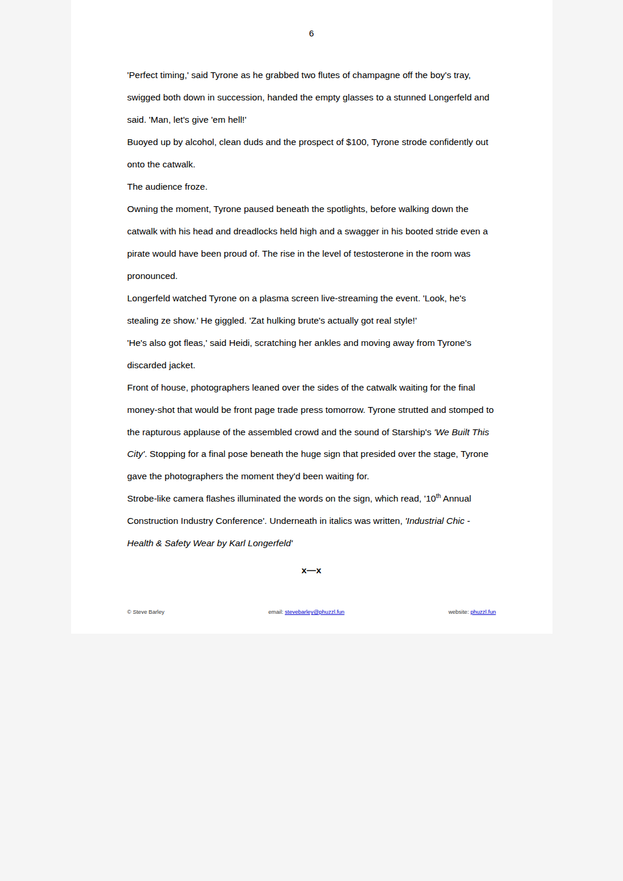6
'Perfect timing,' said Tyrone as he grabbed two flutes of champagne off the boy's tray, swigged both down in succession, handed the empty glasses to a stunned Longerfeld and said. 'Man, let's give 'em hell!'
Buoyed up by alcohol, clean duds and the prospect of $100, Tyrone strode confidently out onto the catwalk.
The audience froze.
Owning the moment, Tyrone paused beneath the spotlights, before walking down the catwalk with his head and dreadlocks held high and a swagger in his booted stride even a pirate would have been proud of. The rise in the level of testosterone in the room was pronounced.
Longerfeld watched Tyrone on a plasma screen live-streaming the event. 'Look, he's stealing ze show.’ He giggled. 'Zat hulking brute's actually got real style!'
'He's also got fleas,' said Heidi, scratching her ankles and moving away from Tyrone's discarded jacket.
Front of house, photographers leaned over the sides of the catwalk waiting for the final money-shot that would be front page trade press tomorrow. Tyrone strutted and stomped to the rapturous applause of the assembled crowd and the sound of Starship's 'We Built This City'. Stopping for a final pose beneath the huge sign that presided over the stage, Tyrone gave the photographers the moment they'd been waiting for.
Strobe-like camera flashes illuminated the words on the sign, which read, '10th Annual Construction Industry Conference'. Underneath in italics was written, 'Industrial Chic - Health & Safety Wear by Karl Longerfeld'
x—x
© Steve Barley email: stevebarley@phuzzl.fun website: phuzzl.fun